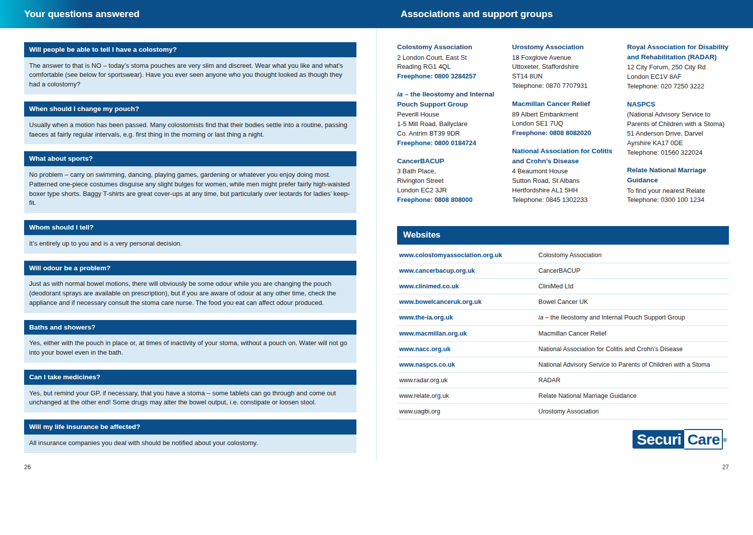Your questions answered
Associations and support groups
Will people be able to tell I have a colostomy?
The answer to that is NO – today’s stoma pouches are very slim and discreet. Wear what you like and what’s comfortable (see below for sportswear). Have you ever seen anyone who you thought looked as though they had a colostomy?
When should I change my pouch?
Usually when a motion has been passed. Many colostomists find that their bodies settle into a routine, passing faeces at fairly regular intervals, e.g. first thing in the morning or last thing a night.
What about sports?
No problem – carry on swimming, dancing, playing games, gardening or whatever you enjoy doing most. Patterned one-piece costumes disguise any slight bulges for women, while men might prefer fairly high-waisted boxer type shorts. Baggy T-shirts are great cover-ups at any time, but particularly over leotards for ladies’ keep-fit.
Whom should I tell?
It’s entirely up to you and is a very personal decision.
Will odour be a problem?
Just as with normal bowel motions, there will obviously be some odour while you are changing the pouch (deodorant sprays are available on prescription), but if you are aware of odour at any other time, check the appliance and if necessary consult the stoma care nurse. The food you eat can affect odour produced.
Baths and showers?
Yes, either with the pouch in place or, at times of inactivity of your stoma, without a pouch on. Water will not go into your bowel even in the bath.
Can I take medicines?
Yes, but remind your GP, if necessary, that you have a stoma – some tablets can go through and come out unchanged at the other end! Some drugs may alter the bowel output, i.e. constipate or loosen stool.
Will my life insurance be affected?
All insurance companies you deal with should be notified about your colostomy.
Colostomy Association
2 London Court, East St
Reading RG1 4QL
Freephone: 0800 3284257
ia – the Ileostomy and Internal Pouch Support Group
Peverill House
1-5 Mill Road, Ballyclare
Co. Antrim BT39 9DR
Freephone: 0800 0184724
CancerBACUP
3 Bath Place,
Rivington Street
London EC2 3JR
Freephone: 0808 808000
Urostomy Association
18 Foxglove Avenue
Uttoxeter, Staffordshire
ST14 8UN
Telephone: 0870 7707931
Macmillan Cancer Relief
89 Albert Embankment
London SE1 7UQ
Freephone: 0808 8082020
National Association for Colitis and Crohn’s Disease
4 Beaumont House
Sutton Road, St Albans
Hertfordshire AL1 5HH
Telephone: 0845 1302233
Royal Association for Disability and Rehabilitation (RADAR)
12 City Forum, 250 City Rd
London EC1V 8AF
Telephone: 020 7250 3222
NASPCS
(National Advisory Service to Parents of Children with a Stoma)
51 Anderson Drive, Darvel
Ayrshire KA17 0DE
Telephone: 01560 322024
Relate National Marriage Guidance
To find your nearest Relate
Telephone: 0300 100 1234
Websites
| www.colostomyassociation.org.uk | Colostomy Association |
| www.cancerbacup.org.uk | CancerBACUP |
| www.clinimed.co.uk | CliniMed Ltd |
| www.bowelcanceruk.org.uk | Bowel Cancer UK |
| www.the-ia.org.uk | ia – the Ileostomy and Internal Pouch Support Group |
| www.macmillan.org.uk | Macmillan Cancer Relief |
| www.nacc.org.uk | National Association for Colitis and Crohn’s Disease |
| www.naspcs.co.uk | National Advisory Service to Parents of Children with a Stoma |
| www.radar.org.uk | RADAR |
| www.relate.org.uk | Relate National Marriage Guidance |
| www.uagbi.org | Urostomy Association |
Securi Care®
26
27